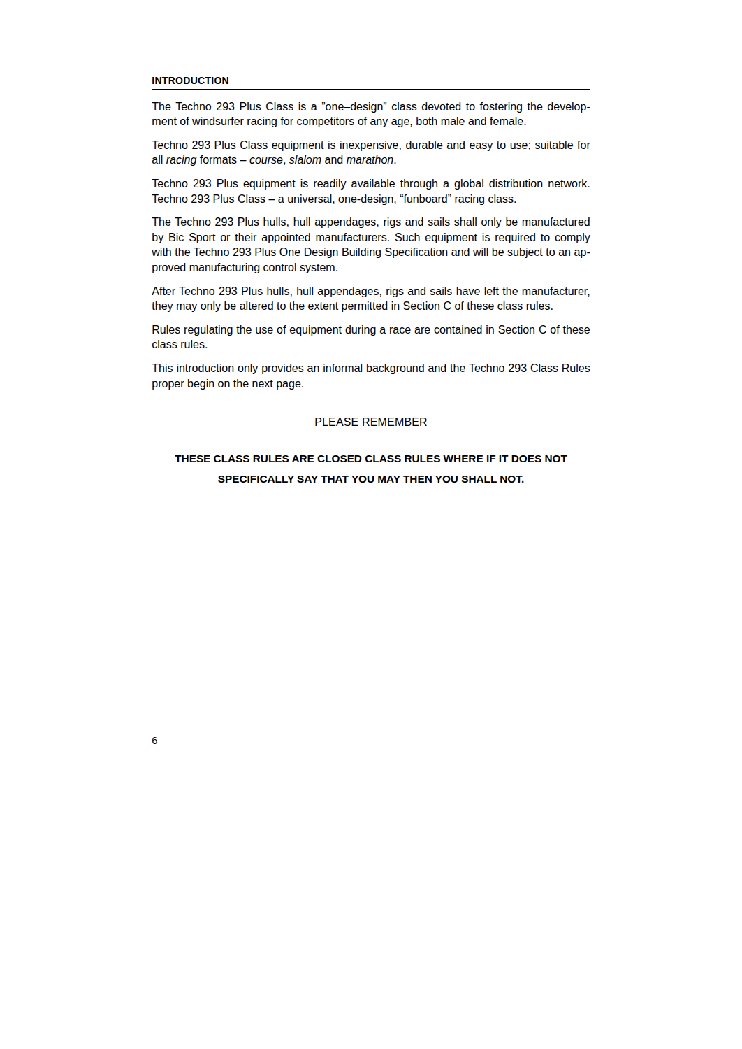Introduction
The Techno 293 Plus Class is a ”one–design” class devoted to fostering the development of windsurfer racing for competitors of any age, both male and female.
Techno 293 Plus Class equipment is inexpensive, durable and easy to use; suitable for all racing formats – course, slalom and marathon.
Techno 293 Plus equipment is readily available through a global distribution network. Techno 293 Plus Class – a universal, one-design, “funboard” racing class.
The Techno 293 Plus hulls, hull appendages, rigs and sails shall only be manufactured by Bic Sport or their appointed manufacturers. Such equipment is required to comply with the Techno 293 Plus One Design Building Specification and will be subject to an approved manufacturing control system.
After Techno 293 Plus hulls, hull appendages, rigs and sails have left the manufacturer, they may only be altered to the extent permitted in Section C of these class rules.
Rules regulating the use of equipment during a race are contained in Section C of these class rules.
This introduction only provides an informal background and the Techno 293 Class Rules proper begin on the next page.
PLEASE REMEMBER
THESE CLASS RULES ARE CLOSED CLASS RULES WHERE IF IT DOES NOT
SPECIFICALLY SAY THAT YOU MAY THEN YOU SHALL NOT.
6